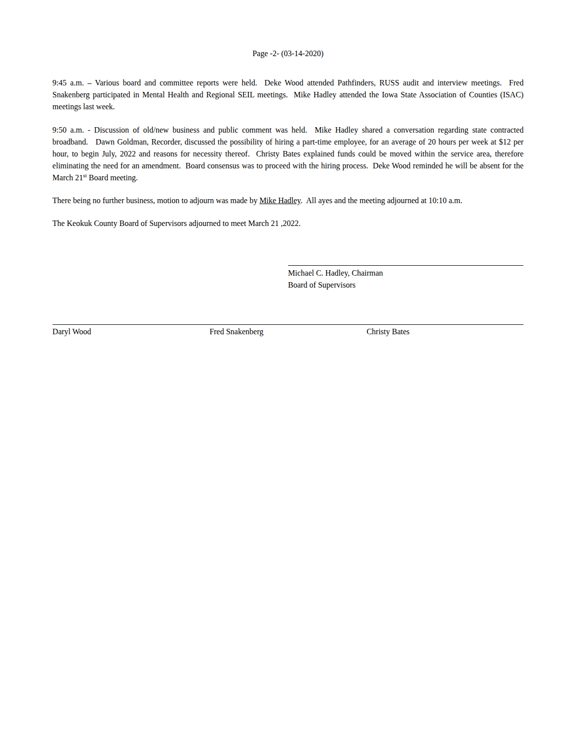Page -2- (03-14-2020)
9:45 a.m. – Various board and committee reports were held. Deke Wood attended Pathfinders, RUSS audit and interview meetings. Fred Snakenberg participated in Mental Health and Regional SEIL meetings. Mike Hadley attended the Iowa State Association of Counties (ISAC) meetings last week.
9:50 a.m. - Discussion of old/new business and public comment was held. Mike Hadley shared a conversation regarding state contracted broadband. Dawn Goldman, Recorder, discussed the possibility of hiring a part-time employee, for an average of 20 hours per week at $12 per hour, to begin July, 2022 and reasons for necessity thereof. Christy Bates explained funds could be moved within the service area, therefore eliminating the need for an amendment. Board consensus was to proceed with the hiring process. Deke Wood reminded he will be absent for the March 21st Board meeting.
There being no further business, motion to adjourn was made by Mike Hadley. All ayes and the meeting adjourned at 10:10 a.m.
The Keokuk County Board of Supervisors adjourned to meet March 21 ,2022.
Michael C. Hadley, Chairman
Board of Supervisors
| Daryl Wood | | Fred Snakenberg | | Christy Bates |